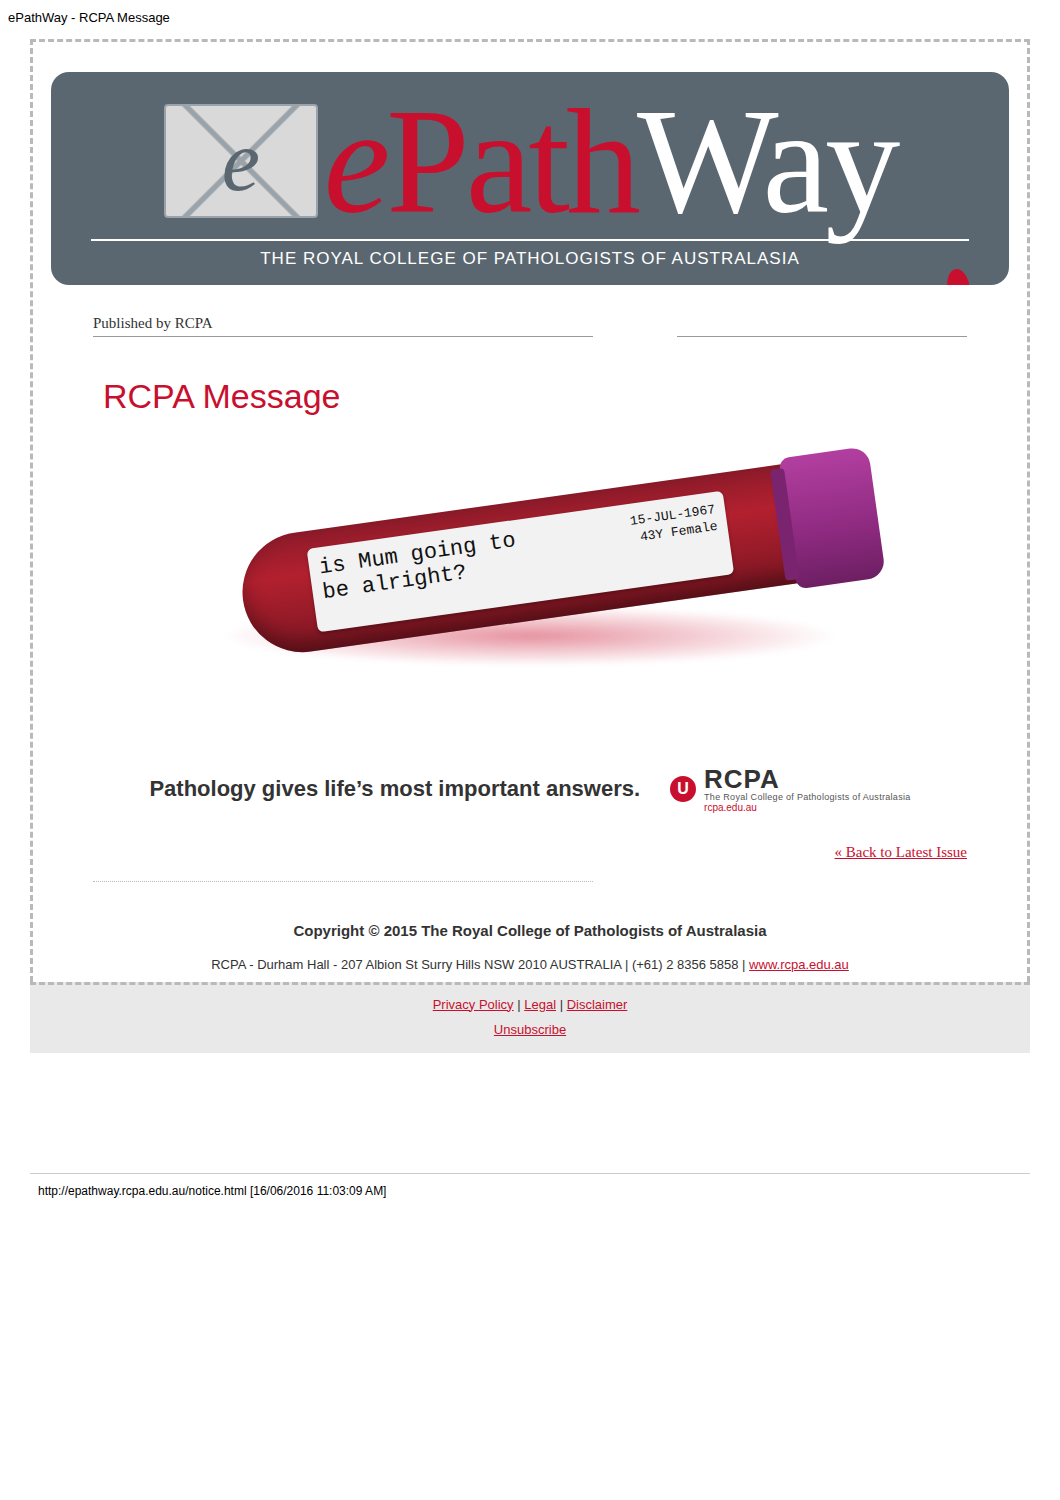ePathWay - RCPA Message
e
ePath Way
THE ROYAL COLLEGE OF PATHOLOGISTS OF AUSTRALASIA
Published by RCPA
RCPA Message
is Mum going to
be alright?
15-JUL-1967
43Y Female
Pathology gives life’s most important answers.
U
RCPA
The Royal College of Pathologists of Australasia
rcpa.edu.au
« Back to Latest Issue
Copyright © 2015 The Royal College of Pathologists of Australasia
RCPA - Durham Hall - 207 Albion St Surry Hills NSW 2010 AUSTRALIA | (+61) 2 8356 5858 | www.rcpa.edu.au
Privacy Policy | Legal | Disclaimer
Unsubscribe
http://epathway.rcpa.edu.au/notice.html [16/06/2016 11:03:09 AM]